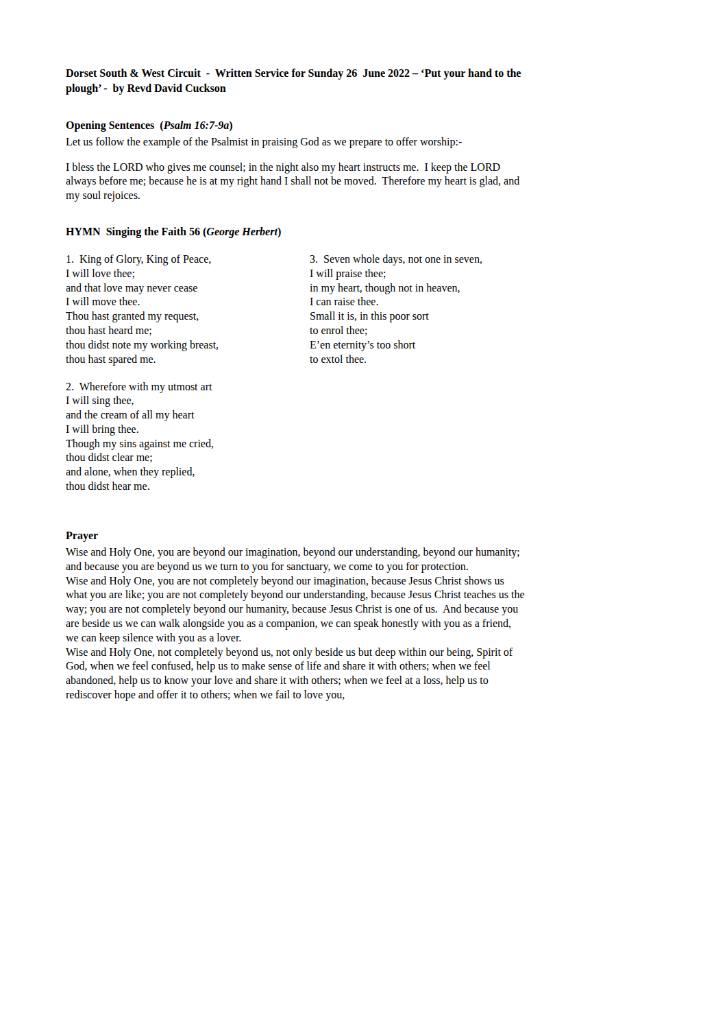Dorset South & West Circuit - Written Service for Sunday 26 June 2022 – ‘Put your hand to the plough’ - by Revd David Cuckson
Opening Sentences (Psalm 16:7-9a)
Let us follow the example of the Psalmist in praising God as we prepare to offer worship:-
I bless the LORD who gives me counsel; in the night also my heart instructs me. I keep the LORD always before me; because he is at my right hand I shall not be moved. Therefore my heart is glad, and my soul rejoices.
HYMN Singing the Faith 56 (George Herbert)
1. King of Glory, King of Peace,
I will love thee;
and that love may never cease
I will move thee.
Thou hast granted my request,
thou hast heard me;
thou didst note my working breast,
thou hast spared me.
2. Wherefore with my utmost art
I will sing thee,
and the cream of all my heart
I will bring thee.
Though my sins against me cried,
thou didst clear me;
and alone, when they replied,
thou didst hear me.
3. Seven whole days, not one in seven,
I will praise thee;
in my heart, though not in heaven,
I can raise thee.
Small it is, in this poor sort
to enrol thee;
E’en eternity’s too short
to extol thee.
Prayer
Wise and Holy One, you are beyond our imagination, beyond our understanding, beyond our humanity; and because you are beyond us we turn to you for sanctuary, we come to you for protection.
Wise and Holy One, you are not completely beyond our imagination, because Jesus Christ shows us what you are like; you are not completely beyond our understanding, because Jesus Christ teaches us the way; you are not completely beyond our humanity, because Jesus Christ is one of us. And because you are beside us we can walk alongside you as a companion, we can speak honestly with you as a friend, we can keep silence with you as a lover.
Wise and Holy One, not completely beyond us, not only beside us but deep within our being, Spirit of God, when we feel confused, help us to make sense of life and share it with others; when we feel abandoned, help us to know your love and share it with others; when we feel at a loss, help us to rediscover hope and offer it to others; when we fail to love you,